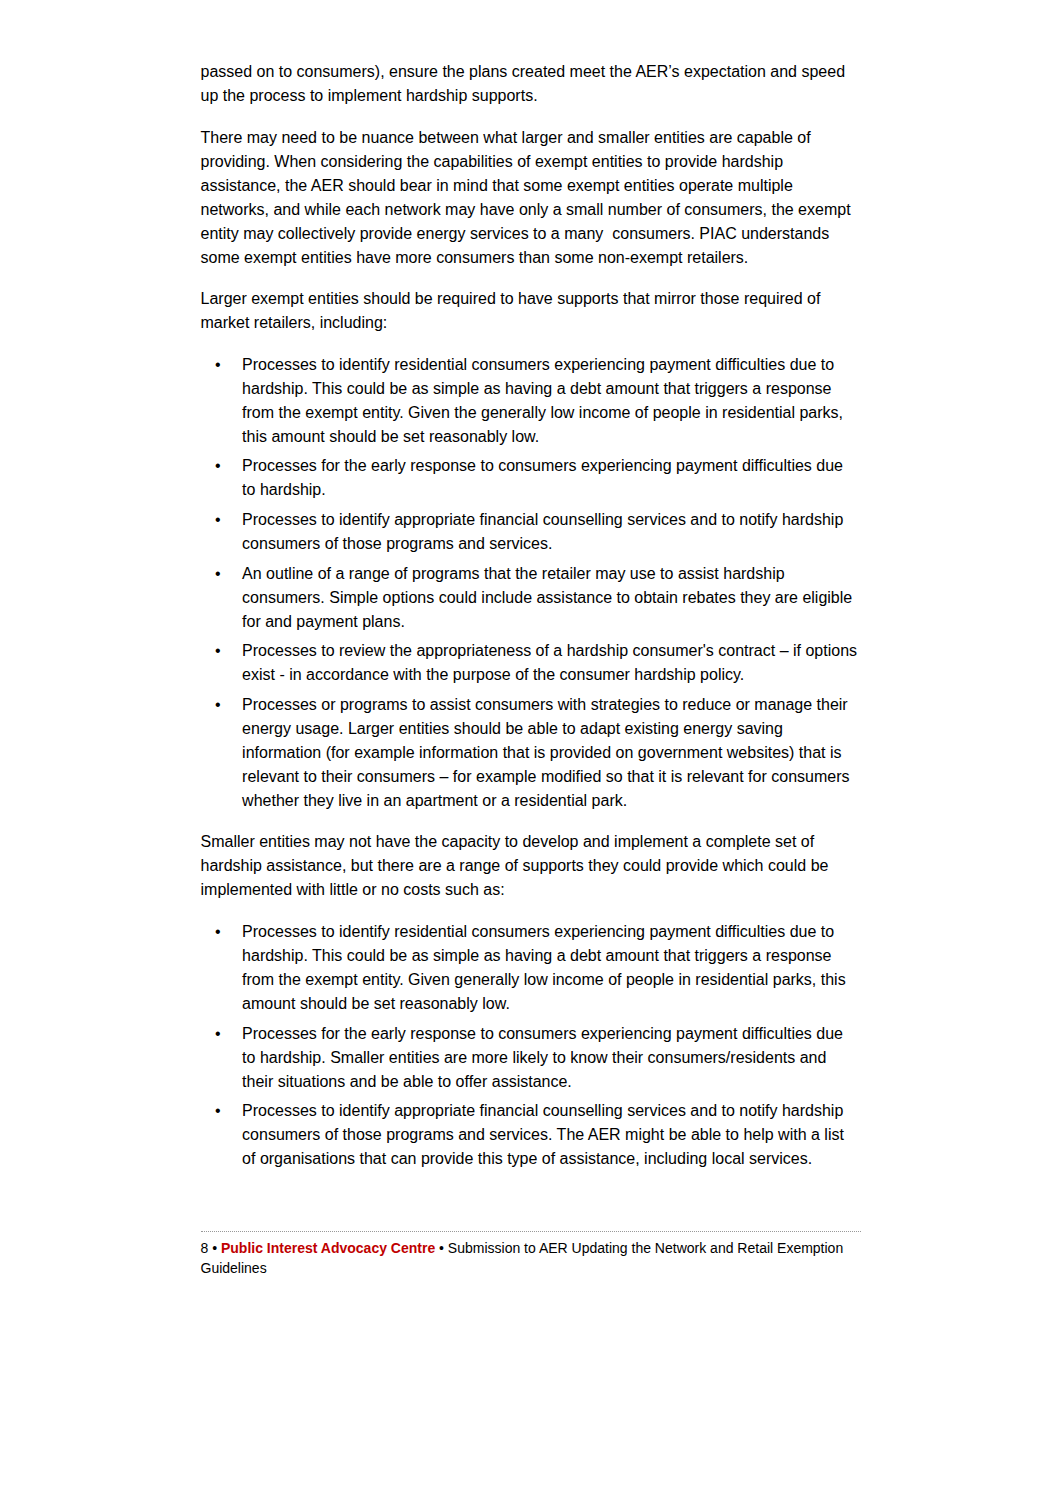passed on to consumers), ensure the plans created meet the AER’s expectation and speed up the process to implement hardship supports.
There may need to be nuance between what larger and smaller entities are capable of providing. When considering the capabilities of exempt entities to provide hardship assistance, the AER should bear in mind that some exempt entities operate multiple networks, and while each network may have only a small number of consumers, the exempt entity may collectively provide energy services to a many consumers. PIAC understands some exempt entities have more consumers than some non-exempt retailers.
Larger exempt entities should be required to have supports that mirror those required of market retailers, including:
Processes to identify residential consumers experiencing payment difficulties due to hardship. This could be as simple as having a debt amount that triggers a response from the exempt entity. Given the generally low income of people in residential parks, this amount should be set reasonably low.
Processes for the early response to consumers experiencing payment difficulties due to hardship.
Processes to identify appropriate financial counselling services and to notify hardship consumers of those programs and services.
An outline of a range of programs that the retailer may use to assist hardship consumers. Simple options could include assistance to obtain rebates they are eligible for and payment plans.
Processes to review the appropriateness of a hardship consumer's contract – if options exist - in accordance with the purpose of the consumer hardship policy.
Processes or programs to assist consumers with strategies to reduce or manage their energy usage. Larger entities should be able to adapt existing energy saving information (for example information that is provided on government websites) that is relevant to their consumers – for example modified so that it is relevant for consumers whether they live in an apartment or a residential park.
Smaller entities may not have the capacity to develop and implement a complete set of hardship assistance, but there are a range of supports they could provide which could be implemented with little or no costs such as:
Processes to identify residential consumers experiencing payment difficulties due to hardship. This could be as simple as having a debt amount that triggers a response from the exempt entity. Given generally low income of people in residential parks, this amount should be set reasonably low.
Processes for the early response to consumers experiencing payment difficulties due to hardship. Smaller entities are more likely to know their consumers/residents and their situations and be able to offer assistance.
Processes to identify appropriate financial counselling services and to notify hardship consumers of those programs and services. The AER might be able to help with a list of organisations that can provide this type of assistance, including local services.
8 • Public Interest Advocacy Centre • Submission to AER Updating the Network and Retail Exemption Guidelines